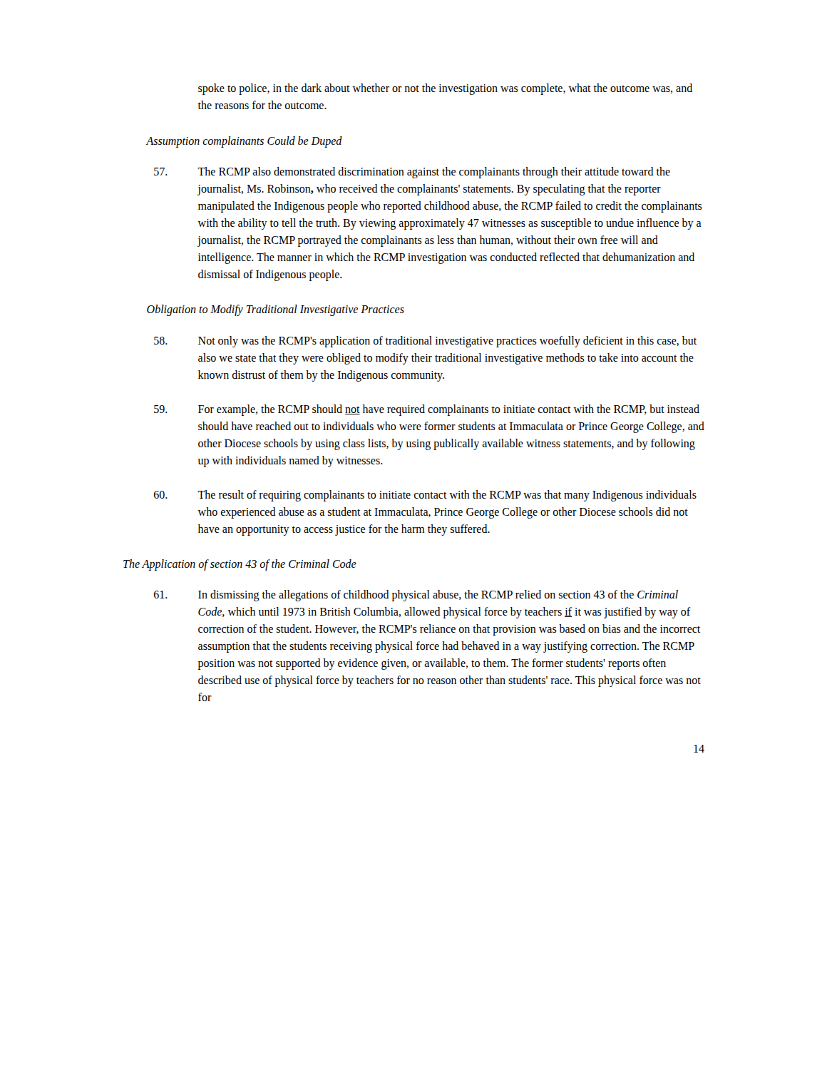spoke to police, in the dark about whether or not the investigation was complete, what the outcome was, and the reasons for the outcome.
Assumption complainants Could be Duped
57.
The RCMP also demonstrated discrimination against the complainants through their attitude toward the journalist, Ms. Robinson, who received the complainants' statements. By speculating that the reporter manipulated the Indigenous people who reported childhood abuse, the RCMP failed to credit the complainants with the ability to tell the truth. By viewing approximately 47 witnesses as susceptible to undue influence by a journalist, the RCMP portrayed the complainants as less than human, without their own free will and intelligence. The manner in which the RCMP investigation was conducted reflected that dehumanization and dismissal of Indigenous people.
Obligation to Modify Traditional Investigative Practices
58.
Not only was the RCMP's application of traditional investigative practices woefully deficient in this case, but also we state that they were obliged to modify their traditional investigative methods to take into account the known distrust of them by the Indigenous community.
59.
For example, the RCMP should not have required complainants to initiate contact with the RCMP, but instead should have reached out to individuals who were former students at Immaculata or Prince George College, and other Diocese schools by using class lists, by using publically available witness statements, and by following up with individuals named by witnesses.
60.
The result of requiring complainants to initiate contact with the RCMP was that many Indigenous individuals who experienced abuse as a student at Immaculata, Prince George College or other Diocese schools did not have an opportunity to access justice for the harm they suffered.
The Application of section 43 of the Criminal Code
61.
In dismissing the allegations of childhood physical abuse, the RCMP relied on section 43 of the Criminal Code, which until 1973 in British Columbia, allowed physical force by teachers if it was justified by way of correction of the student. However, the RCMP's reliance on that provision was based on bias and the incorrect assumption that the students receiving physical force had behaved in a way justifying correction. The RCMP position was not supported by evidence given, or available, to them. The former students' reports often described use of physical force by teachers for no reason other than students' race. This physical force was not for
14